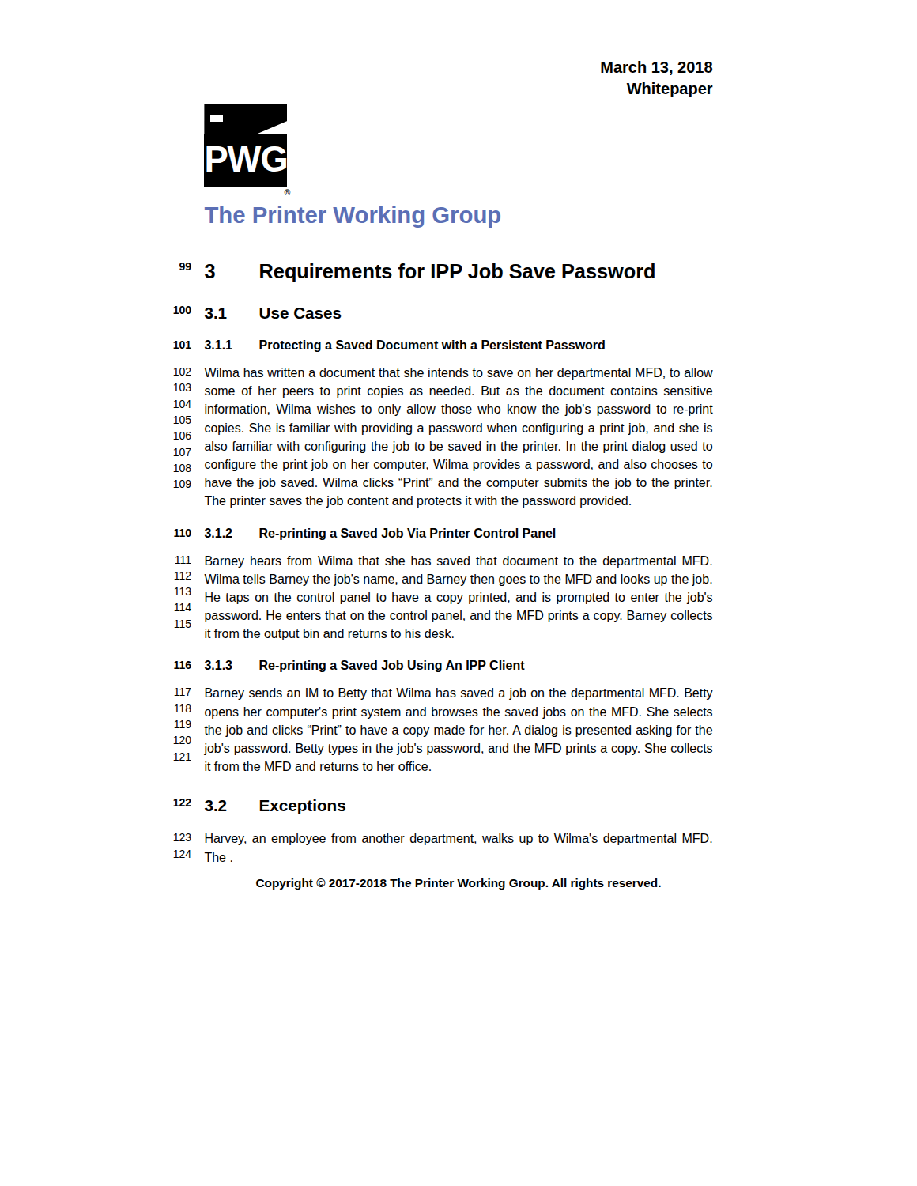March 13, 2018
Whitepaper
PWG
®
The Printer Working Group
993 Requirements for IPP Job Save Password
1003.1 Use Cases
1013.1.1 Protecting a Saved Document with a Persistent Password
102 103 104 105 106 107 108 109 Wilma has written a document that she intends to save on her departmental MFD, to allow some of her peers to print copies as needed. But as the document contains sensitive information, Wilma wishes to only allow those who know the job's password to re-print copies. She is familiar with providing a password when configuring a print job, and she is also familiar with configuring the job to be saved in the printer. In the print dialog used to configure the print job on her computer, Wilma provides a password, and also chooses to have the job saved. Wilma clicks “Print” and the computer submits the job to the printer. The printer saves the job content and protects it with the password provided.
1103.1.2 Re-printing a Saved Job Via Printer Control Panel
111 112 113 114 115 Barney hears from Wilma that she has saved that document to the departmental MFD. Wilma tells Barney the job's name, and Barney then goes to the MFD and looks up the job. He taps on the control panel to have a copy printed, and is prompted to enter the job's password. He enters that on the control panel, and the MFD prints a copy. Barney collects it from the output bin and returns to his desk.
1163.1.3 Re-printing a Saved Job Using An IPP Client
117 118 119 120 121 Barney sends an IM to Betty that Wilma has saved a job on the departmental MFD. Betty opens her computer's print system and browses the saved jobs on the MFD. She selects the job and clicks “Print” to have a copy made for her. A dialog is presented asking for the job's password. Betty types in the job's password, and the MFD prints a copy. She collects it from the MFD and returns to her office.
1223.2 Exceptions
123 124 Harvey, an employee from another department, walks up to Wilma's departmental MFD. The .
Copyright © 2017-2018 The Printer Working Group. All rights reserved.